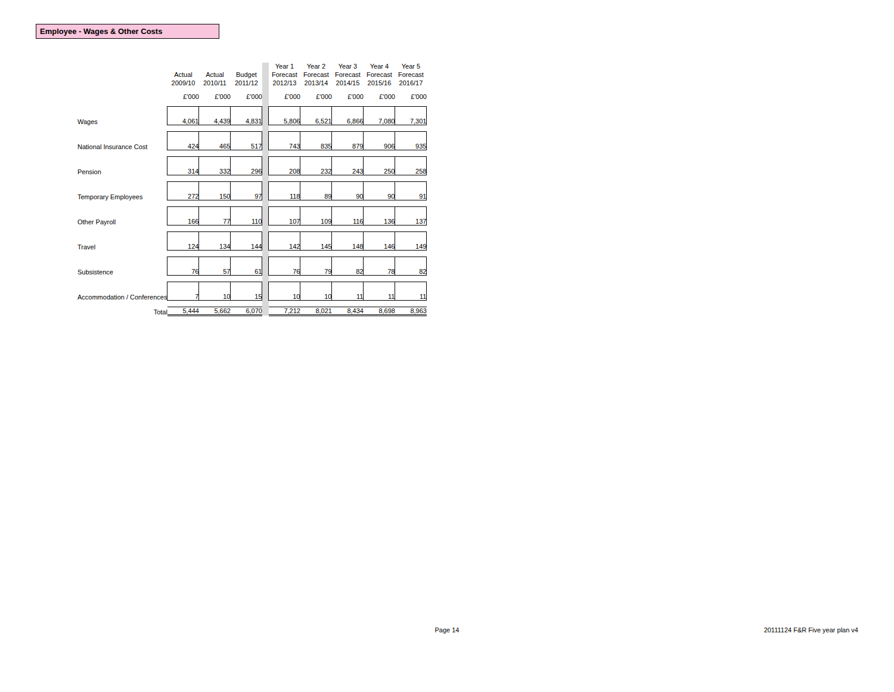Employee - Wages & Other Costs
| | | | | | Year 1 | Year 2 | Year 3 | Year 4 | Year 5 |
| | Actual | Actual | Budget | | Forecast | Forecast | Forecast | Forecast | Forecast |
| | 2009/10 | 2010/11 | 2011/12 | | 2012/13 | 2013/14 | 2014/15 | 2015/16 | 2016/17 |
| | £'000 | £'000 | £'000 | | £'000 | £'000 | £'000 | £'000 | £'000 |
| Wages | 4,061 | 4,439 | 4,831 | | 5,806 | 6,521 | 6,866 | 7,080 | 7,301 |
| National Insurance Cost | 424 | 465 | 517 | | 743 | 835 | 879 | 906 | 935 |
| Pension | 314 | 332 | 296 | | 208 | 232 | 243 | 250 | 258 |
| Temporary Employees | 272 | 150 | 97 | | 118 | 89 | 90 | 90 | 91 |
| Other Payroll | 166 | 77 | 110 | | 107 | 109 | 116 | 136 | 137 |
| Travel | 124 | 134 | 144 | | 142 | 145 | 148 | 146 | 149 |
| Subsistence | 76 | 57 | 61 | | 76 | 79 | 82 | 78 | 82 |
| Accommodation / Conferences | 7 | 10 | 15 | | 10 | 10 | 11 | 11 | 11 |
| Total | 5,444 | 5,662 | 6,070 | | 7,212 | 8,021 | 8,434 | 8,698 | 8,963 |
Page 14
20111124 F&R Five year plan v4